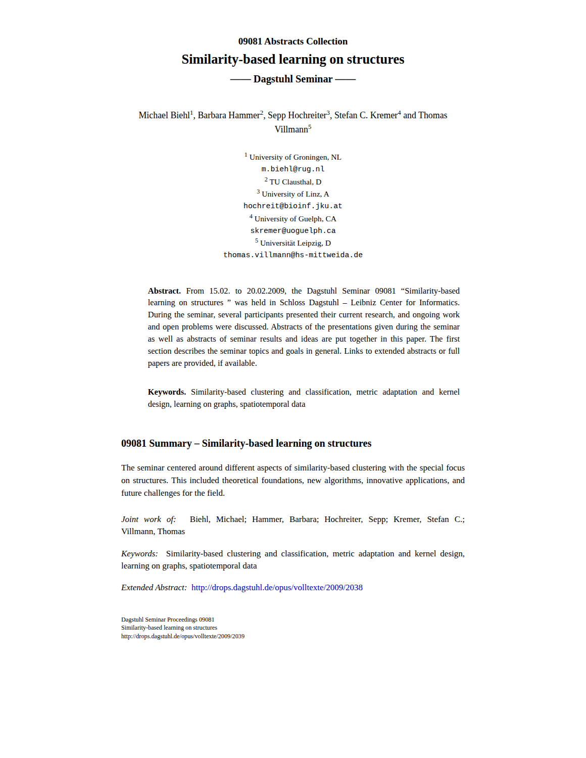09081 Abstracts Collection
Similarity-based learning on structures
—— Dagstuhl Seminar ——
Michael Biehl1, Barbara Hammer2, Sepp Hochreiter3, Stefan C. Kremer4 and Thomas Villmann5
1 University of Groningen, NL
m.biehl@rug.nl
2 TU Clausthal, D
3 University of Linz, A
hochreit@bioinf.jku.at
4 University of Guelph, CA
skremer@uoguelph.ca
5 Universität Leipzig, D
thomas.villmann@hs-mittweida.de
Abstract. From 15.02. to 20.02.2009, the Dagstuhl Seminar 09081 “Similarity-based learning on structures ” was held in Schloss Dagstuhl – Leibniz Center for Informatics. During the seminar, several participants presented their current research, and ongoing work and open problems were discussed. Abstracts of the presentations given during the seminar as well as abstracts of seminar results and ideas are put together in this paper. The first section describes the seminar topics and goals in general. Links to extended abstracts or full papers are provided, if available.
Keywords. Similarity-based clustering and classification, metric adaptation and kernel design, learning on graphs, spatiotemporal data
09081 Summary – Similarity-based learning on structures
The seminar centered around different aspects of similarity-based clustering with the special focus on structures. This included theoretical foundations, new algorithms, innovative applications, and future challenges for the field.
Joint work of: Biehl, Michael; Hammer, Barbara; Hochreiter, Sepp; Kremer, Stefan C.; Villmann, Thomas
Keywords: Similarity-based clustering and classification, metric adaptation and kernel design, learning on graphs, spatiotemporal data
Extended Abstract: http://drops.dagstuhl.de/opus/volltexte/2009/2038
Dagstuhl Seminar Proceedings 09081
Similarity-based learning on structures
http://drops.dagstuhl.de/opus/volltexte/2009/2039